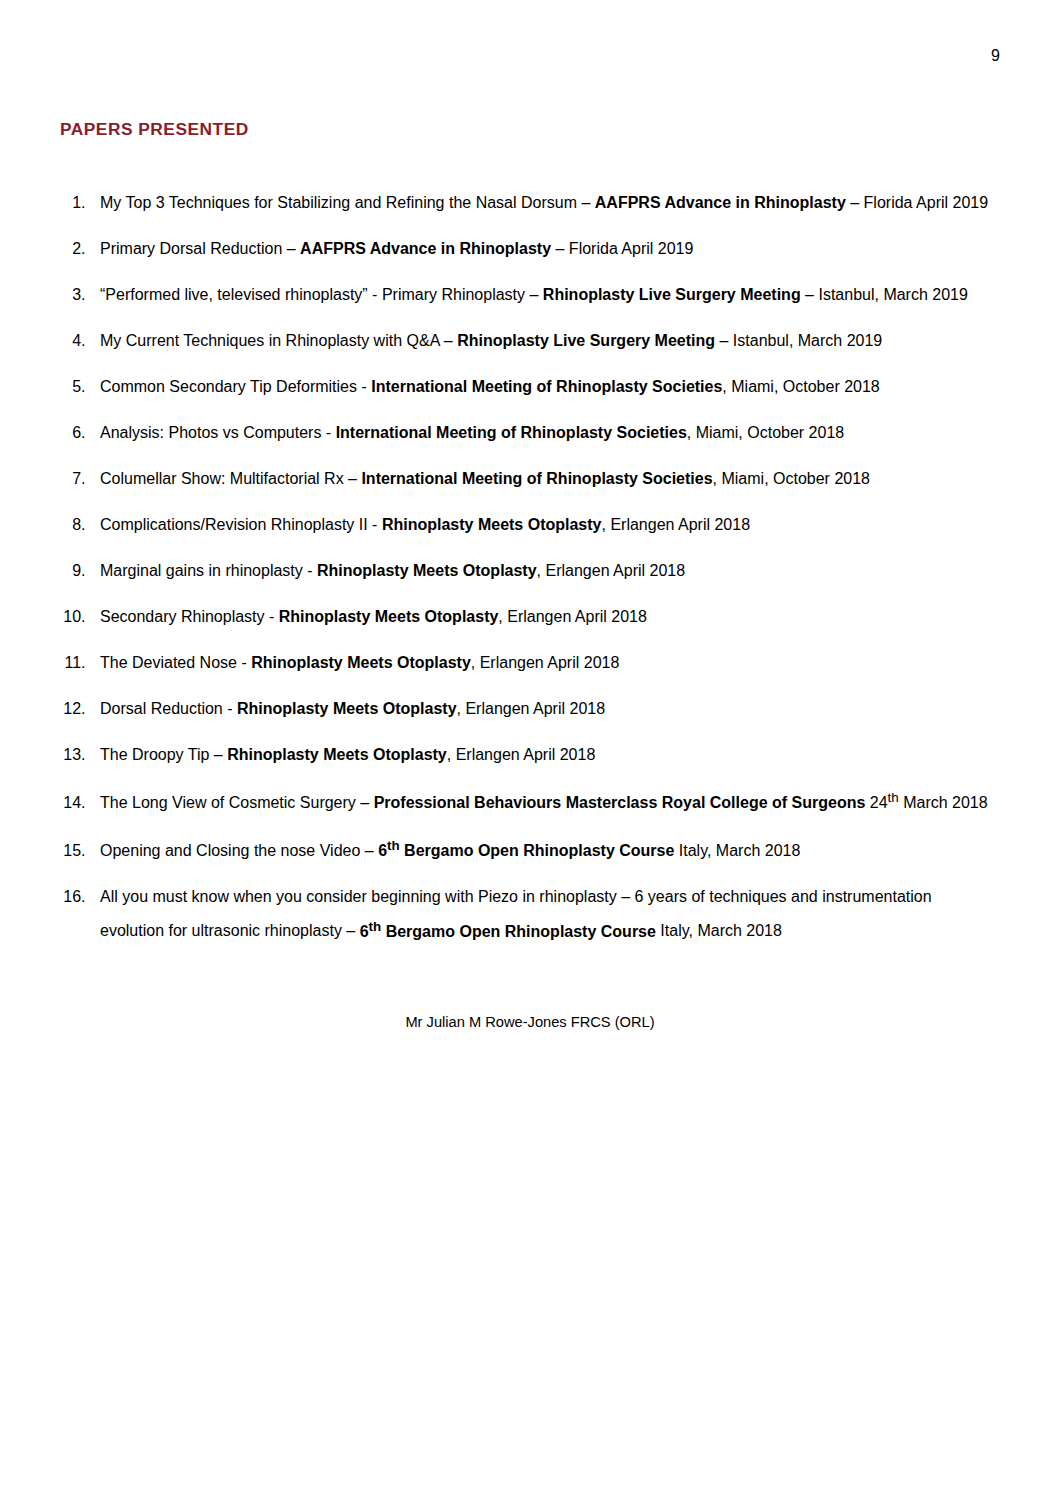9
PAPERS PRESENTED
My Top 3 Techniques for Stabilizing and Refining the Nasal Dorsum – AAFPRS Advance in Rhinoplasty – Florida April 2019
Primary Dorsal Reduction – AAFPRS Advance in Rhinoplasty – Florida April 2019
“Performed live, televised rhinoplasty” - Primary Rhinoplasty – Rhinoplasty Live Surgery Meeting – Istanbul, March 2019
My Current Techniques in Rhinoplasty with Q&A – Rhinoplasty Live Surgery Meeting – Istanbul, March 2019
Common Secondary Tip Deformities - International Meeting of Rhinoplasty Societies, Miami, October 2018
Analysis: Photos vs Computers - International Meeting of Rhinoplasty Societies, Miami, October 2018
Columellar Show: Multifactorial Rx – International Meeting of Rhinoplasty Societies, Miami, October 2018
Complications/Revision Rhinoplasty II - Rhinoplasty Meets Otoplasty, Erlangen April 2018
Marginal gains in rhinoplasty - Rhinoplasty Meets Otoplasty, Erlangen April 2018
Secondary Rhinoplasty - Rhinoplasty Meets Otoplasty, Erlangen April 2018
The Deviated Nose - Rhinoplasty Meets Otoplasty, Erlangen April 2018
Dorsal Reduction - Rhinoplasty Meets Otoplasty, Erlangen April 2018
The Droopy Tip – Rhinoplasty Meets Otoplasty, Erlangen April 2018
The Long View of Cosmetic Surgery – Professional Behaviours Masterclass Royal College of Surgeons 24th March 2018
Opening and Closing the nose Video – 6th Bergamo Open Rhinoplasty Course Italy, March 2018
All you must know when you consider beginning with Piezo in rhinoplasty – 6 years of techniques and instrumentation evolution for ultrasonic rhinoplasty – 6th Bergamo Open Rhinoplasty Course Italy, March 2018
Mr Julian M Rowe-Jones FRCS (ORL)